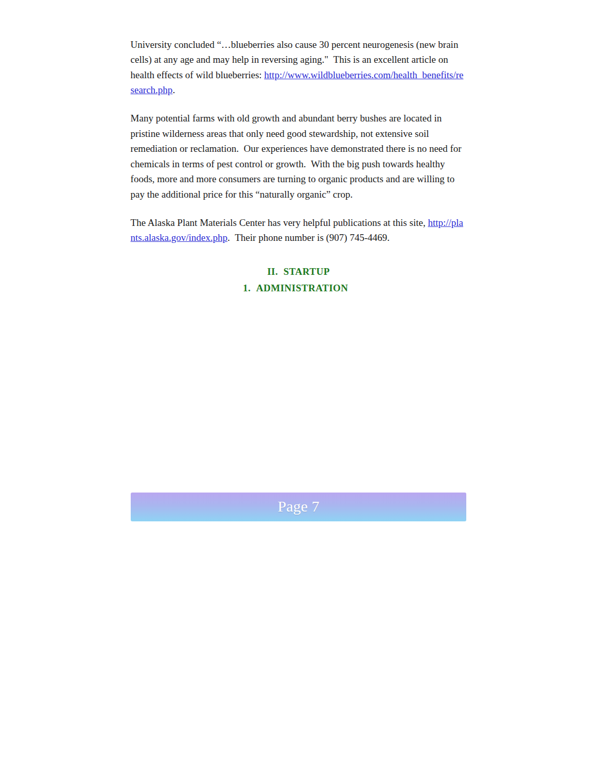University concluded “…blueberries also cause 30 percent neurogenesis (new brain cells) at any age and may help in reversing aging." This is an excellent article on health effects of wild blueberries: http://www.wildblueberries.com/health_benefits/research.php.
Many potential farms with old growth and abundant berry bushes are located in pristine wilderness areas that only need good stewardship, not extensive soil remediation or reclamation. Our experiences have demonstrated there is no need for chemicals in terms of pest control or growth. With the big push towards healthy foods, more and more consumers are turning to organic products and are willing to pay the additional price for this “naturally organic” crop.
The Alaska Plant Materials Center has very helpful publications at this site, http://plants.alaska.gov/index.php. Their phone number is (907) 745-4469.
II. STARTUP
1. ADMINISTRATION
Page 7